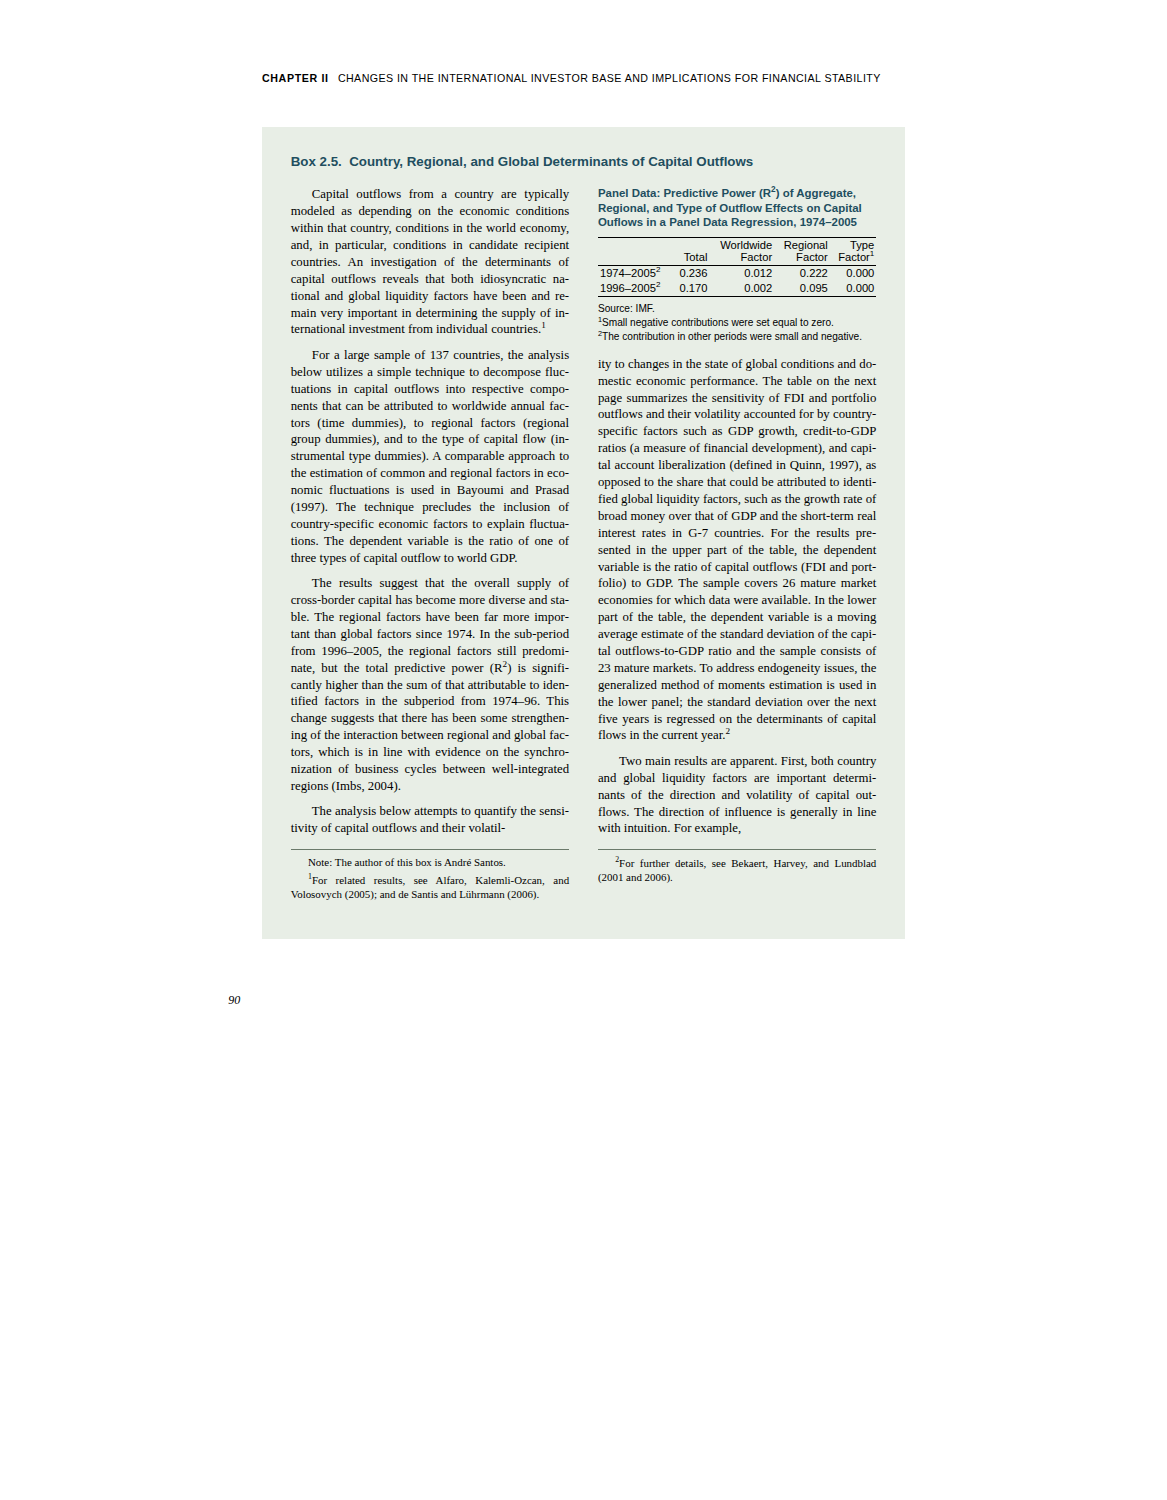CHAPTER II CHANGES IN THE INTERNATIONAL INVESTOR BASE AND IMPLICATIONS FOR FINANCIAL STABILITY
Box 2.5. Country, Regional, and Global Determinants of Capital Outflows
Capital outflows from a country are typically modeled as depending on the economic conditions within that country, conditions in the world economy, and, in particular, conditions in candidate recipient countries. An investigation of the determinants of capital outflows reveals that both idiosyncratic national and global liquidity factors have been and remain very important in determining the supply of international investment from individual countries.1
For a large sample of 137 countries, the analysis below utilizes a simple technique to decompose fluctuations in capital outflows into respective components that can be attributed to worldwide annual factors (time dummies), to regional factors (regional group dummies), and to the type of capital flow (instrumental type dummies). A comparable approach to the estimation of common and regional factors in economic fluctuations is used in Bayoumi and Prasad (1997). The technique precludes the inclusion of country-specific economic factors to explain fluctuations. The dependent variable is the ratio of one of three types of capital outflow to world GDP.
The results suggest that the overall supply of cross-border capital has become more diverse and stable. The regional factors have been far more important than global factors since 1974. In the sub-period from 1996–2005, the regional factors still predominate, but the total predictive power (R2) is significantly higher than the sum of that attributable to identified factors in the subperiod from 1974–96. This change suggests that there has been some strengthening of the interaction between regional and global factors, which is in line with evidence on the synchronization of business cycles between well-integrated regions (Imbs, 2004).
The analysis below attempts to quantify the sensitivity of capital outflows and their volatil-
Note: The author of this box is André Santos.
1For related results, see Alfaro, Kalemli-Ozcan, and Volosovych (2005); and de Santis and Lührmann (2006).
Panel Data: Predictive Power (R2) of Aggregate, Regional, and Type of Outflow Effects on Capital Ouflows in a Panel Data Regression, 1974–2005
| | Total | Worldwide Factor | Regional Factor | Type Factor 1 |
| --- | --- | --- | --- | --- |
| 1974–2005 2 | 0.236 | 0.012 | 0.222 | 0.000 |
| 1996–2005 2 | 0.170 | 0.002 | 0.095 | 0.000 |
Source: IMF.
1Small negative contributions were set equal to zero.
2The contribution in other periods were small and negative.
ity to changes in the state of global conditions and domestic economic performance. The table on the next page summarizes the sensitivity of FDI and portfolio outflows and their volatility accounted for by country-specific factors such as GDP growth, credit-to-GDP ratios (a measure of financial development), and capital account liberalization (defined in Quinn, 1997), as opposed to the share that could be attributed to identified global liquidity factors, such as the growth rate of broad money over that of GDP and the short-term real interest rates in G-7 countries. For the results presented in the upper part of the table, the dependent variable is the ratio of capital outflows (FDI and portfolio) to GDP. The sample covers 26 mature market economies for which data were available. In the lower part of the table, the dependent variable is a moving average estimate of the standard deviation of the capital outflows-to-GDP ratio and the sample consists of 23 mature markets. To address endogeneity issues, the generalized method of moments estimation is used in the lower panel; the standard deviation over the next five years is regressed on the determinants of capital flows in the current year.2
Two main results are apparent. First, both country and global liquidity factors are important determinants of the direction and volatility of capital outflows. The direction of influence is generally in line with intuition. For example,
2For further details, see Bekaert, Harvey, and Lundblad (2001 and 2006).
90